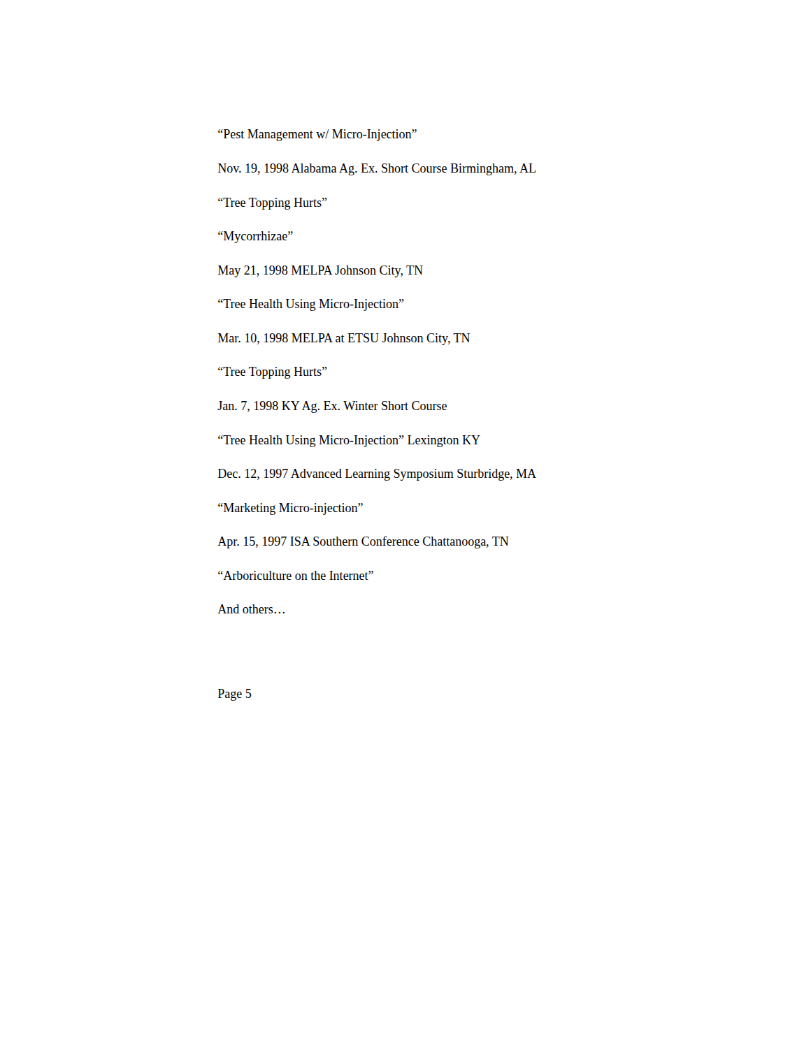“Pest Management w/ Micro-Injection”
Nov. 19, 1998 Alabama Ag. Ex. Short Course Birmingham, AL
“Tree Topping Hurts”
“Mycorrhizae”
May 21, 1998 MELPA Johnson City, TN
“Tree Health Using Micro-Injection”
Mar. 10, 1998 MELPA at ETSU Johnson City, TN
“Tree Topping Hurts”
Jan. 7, 1998 KY Ag. Ex. Winter Short Course
“Tree Health Using Micro-Injection” Lexington KY
Dec. 12, 1997 Advanced Learning Symposium Sturbridge, MA
“Marketing Micro-injection”
Apr. 15, 1997 ISA Southern Conference Chattanooga, TN
“Arboriculture on the Internet”
And others…
Page 5